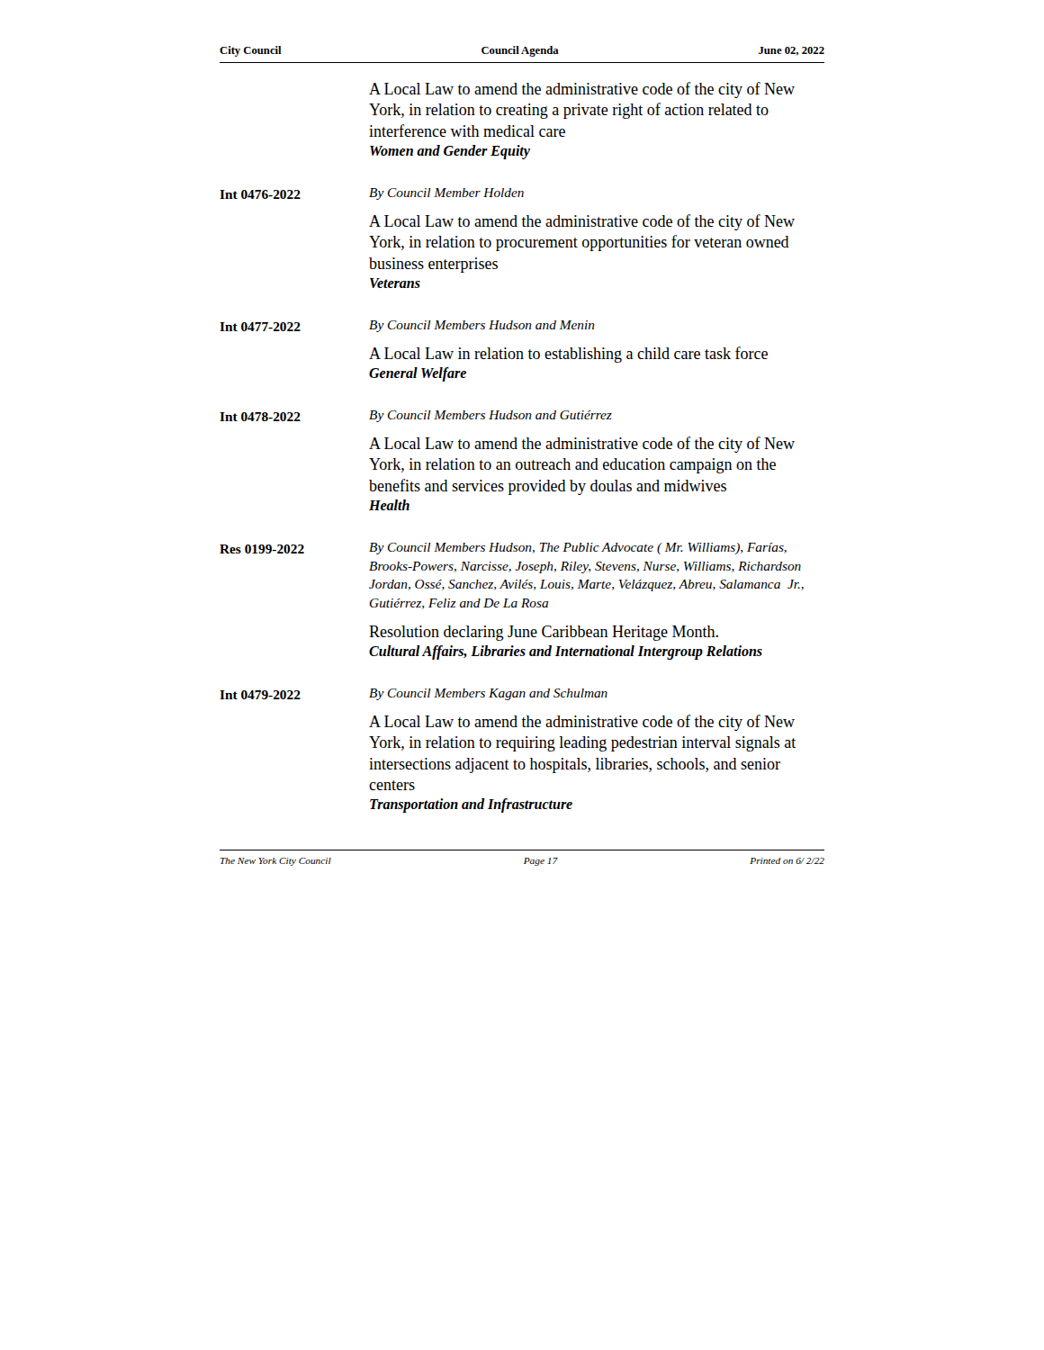City Council
Council Agenda
June 02, 2022
A Local Law to amend the administrative code of the city of New York, in relation to creating a private right of action related to interference with medical care
Women and Gender Equity
Int 0476-2022
By Council Member Holden
A Local Law to amend the administrative code of the city of New York, in relation to procurement opportunities for veteran owned business enterprises
Veterans
Int 0477-2022
By Council Members Hudson and Menin
A Local Law in relation to establishing a child care task force
General Welfare
Int 0478-2022
By Council Members Hudson and Gutiérrez
A Local Law to amend the administrative code of the city of New York, in relation to an outreach and education campaign on the benefits and services provided by doulas and midwives
Health
Res 0199-2022
By Council Members Hudson, The Public Advocate ( Mr. Williams), Farías, Brooks-Powers, Narcisse, Joseph, Riley, Stevens, Nurse, Williams, Richardson Jordan, Ossé, Sanchez, Avilés, Louis, Marte, Velázquez, Abreu, Salamanca Jr., Gutiérrez, Feliz and De La Rosa
Resolution declaring June Caribbean Heritage Month.
Cultural Affairs, Libraries and International Intergroup Relations
Int 0479-2022
By Council Members Kagan and Schulman
A Local Law to amend the administrative code of the city of New York, in relation to requiring leading pedestrian interval signals at intersections adjacent to hospitals, libraries, schools, and senior centers
Transportation and Infrastructure
The New York City Council
Page 17
Printed on 6/ 2/22